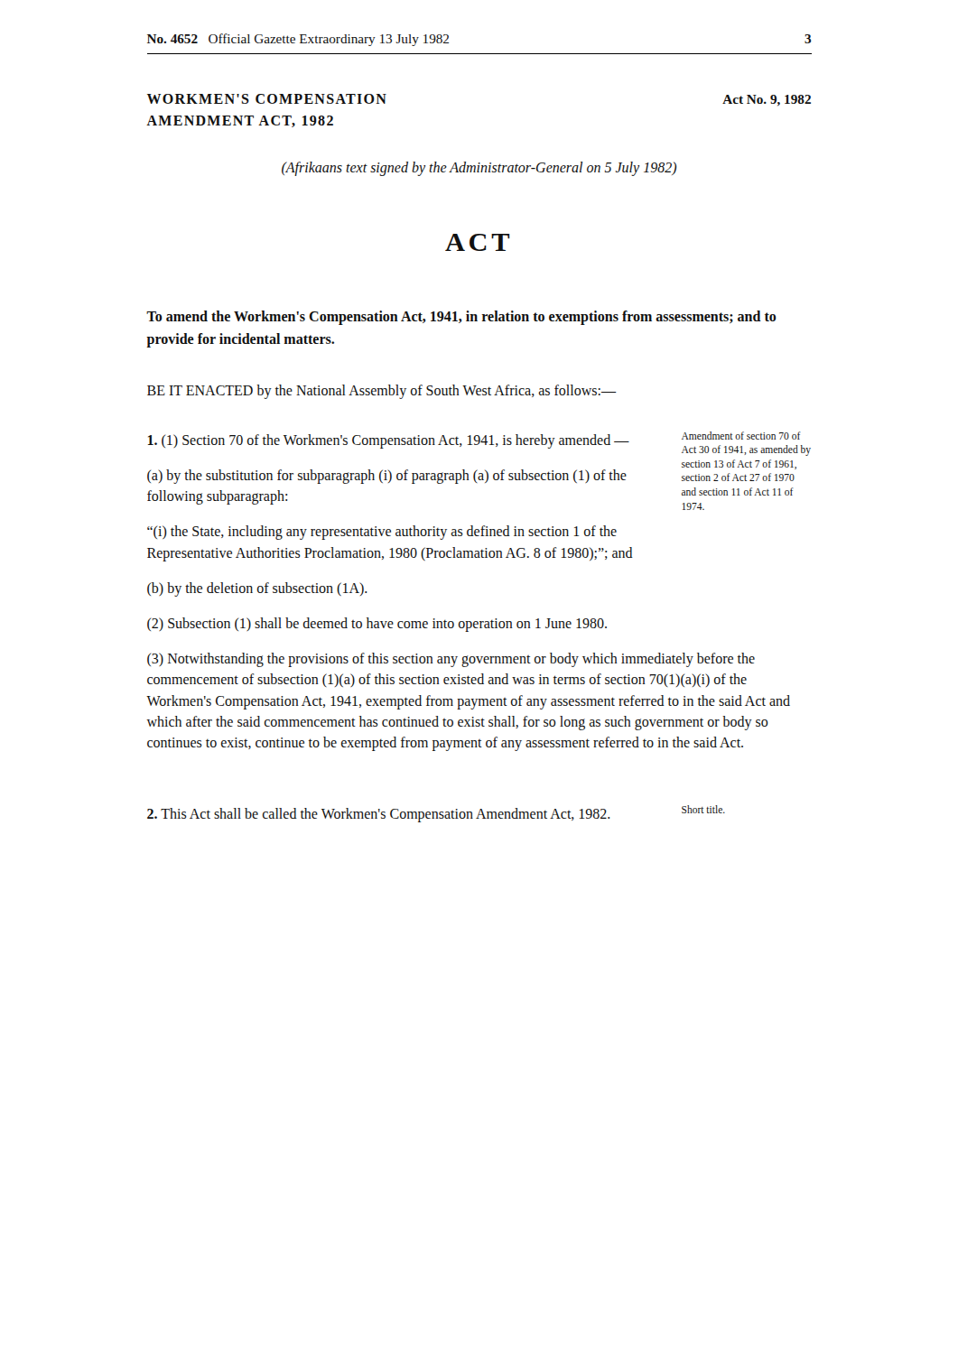No. 4652 Official Gazette Extraordinary 13 July 1982
3
Workmen's Compensation
Amendment Act, 1982
Act No. 9, 1982
(Afrikaans text signed by the Administrator-General on 5 July 1982)
ACT
To amend the Workmen's Compensation Act, 1941, in relation to exemptions from assessments; and to provide for incidental matters.
BE IT ENACTED by the National Assembly of South West Africa, as follows:—
Amendment of section 70 of Act 30 of 1941, as amended by section 13 of Act 7 of 1961, section 2 of Act 27 of 1970 and section 11 of Act 11 of 1974.
1. (1) Section 70 of the Workmen's Compensation Act, 1941, is hereby amended —
(a) by the substitution for subparagraph (i) of paragraph (a) of subsection (1) of the following subparagraph:
“(i) the State, including any representative authority as defined in section 1 of the Representative Authorities Proclamation, 1980 (Proclamation AG. 8 of 1980);”; and
(b) by the deletion of subsection (1A).
(2) Subsection (1) shall be deemed to have come into operation on 1 June 1980.
(3) Notwithstanding the provisions of this section any government or body which immediately before the commencement of subsection (1)(a) of this section existed and was in terms of section 70(1)(a)(i) of the Workmen's Compensation Act, 1941, exempted from payment of any assessment referred to in the said Act and which after the said commencement has continued to exist shall, for so long as such government or body so continues to exist, continue to be exempted from payment of any assessment referred to in the said Act.
Short title.
2. This Act shall be called the Workmen's Compensation Amendment Act, 1982.